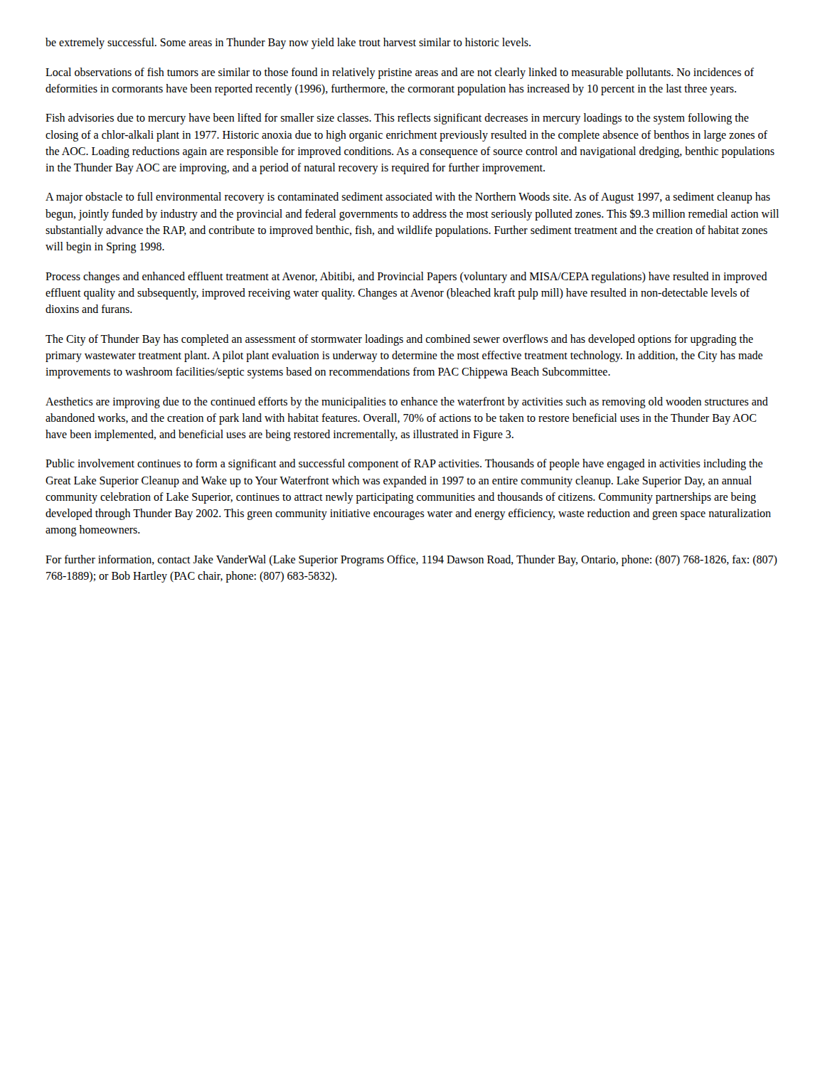be extremely successful. Some areas in Thunder Bay now yield lake trout harvest similar to historic levels.
Local observations of fish tumors are similar to those found in relatively pristine areas and are not clearly linked to measurable pollutants. No incidences of deformities in cormorants have been reported recently (1996), furthermore, the cormorant population has increased by 10 percent in the last three years.
Fish advisories due to mercury have been lifted for smaller size classes. This reflects significant decreases in mercury loadings to the system following the closing of a chlor-alkali plant in 1977. Historic anoxia due to high organic enrichment previously resulted in the complete absence of benthos in large zones of the AOC. Loading reductions again are responsible for improved conditions. As a consequence of source control and navigational dredging, benthic populations in the Thunder Bay AOC are improving, and a period of natural recovery is required for further improvement.
A major obstacle to full environmental recovery is contaminated sediment associated with the Northern Woods site. As of August 1997, a sediment cleanup has begun, jointly funded by industry and the provincial and federal governments to address the most seriously polluted zones. This $9.3 million remedial action will substantially advance the RAP, and contribute to improved benthic, fish, and wildlife populations. Further sediment treatment and the creation of habitat zones will begin in Spring 1998.
Process changes and enhanced effluent treatment at Avenor, Abitibi, and Provincial Papers (voluntary and MISA/CEPA regulations) have resulted in improved effluent quality and subsequently, improved receiving water quality. Changes at Avenor (bleached kraft pulp mill) have resulted in non-detectable levels of dioxins and furans.
The City of Thunder Bay has completed an assessment of stormwater loadings and combined sewer overflows and has developed options for upgrading the primary wastewater treatment plant. A pilot plant evaluation is underway to determine the most effective treatment technology. In addition, the City has made improvements to washroom facilities/septic systems based on recommendations from PAC Chippewa Beach Subcommittee.
Aesthetics are improving due to the continued efforts by the municipalities to enhance the waterfront by activities such as removing old wooden structures and abandoned works, and the creation of park land with habitat features. Overall, 70% of actions to be taken to restore beneficial uses in the Thunder Bay AOC have been implemented, and beneficial uses are being restored incrementally, as illustrated in Figure 3.
Public involvement continues to form a significant and successful component of RAP activities. Thousands of people have engaged in activities including the Great Lake Superior Cleanup and Wake up to Your Waterfront which was expanded in 1997 to an entire community cleanup. Lake Superior Day, an annual community celebration of Lake Superior, continues to attract newly participating communities and thousands of citizens. Community partnerships are being developed through Thunder Bay 2002. This green community initiative encourages water and energy efficiency, waste reduction and green space naturalization among homeowners.
For further information, contact Jake VanderWal (Lake Superior Programs Office, 1194 Dawson Road, Thunder Bay, Ontario, phone: (807) 768-1826, fax: (807) 768-1889); or Bob Hartley (PAC chair, phone: (807) 683-5832).